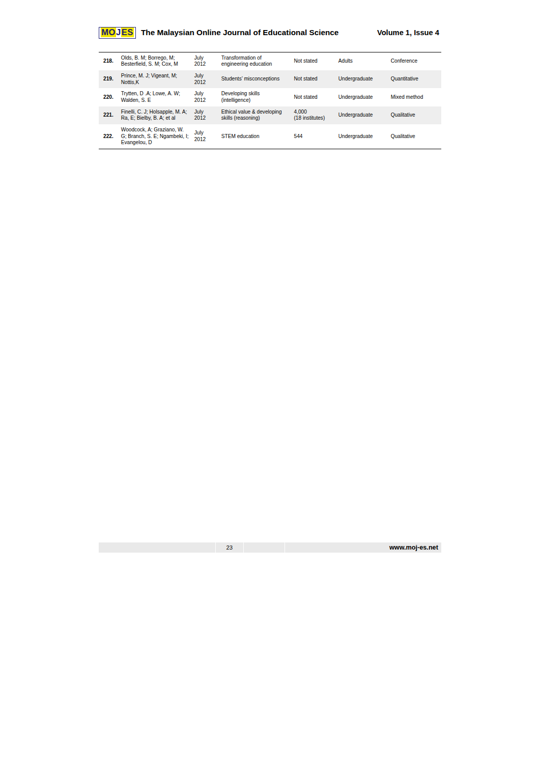MO JES The Malaysian Online Journal of Educational Science Volume 1, Issue 4
| 218. | Olds, B. M; Borrego, M; Besterfield, S. M; Cox, M | July 2012 | Transformation of engineering education | Not stated | Adults | Conference |
| 219. | Prince, M. J; Vigeant, M; Nottis,K | July 2012 | Students’ misconceptions | Not stated | Undergraduate | Quantitative |
| 220. | Trytten, D .A; Lowe, A. W; Walden, S. E | July 2012 | Developing skills (intelligence) | Not stated | Undergraduate | Mixed method |
| 221. | Finelli, C. J; Holsapple, M. A; Ra, E; Bielby, B. A; et al | July 2012 | Ethical value & developing skills (reasoning) | 4,000 (18 institutes) | Undergraduate | Qualitative |
| 222. | Woodcock, A; Graziano, W. G; Branch, S. E; Ngambeki, I; Evangelou, D | July 2012 | STEM education | 544 | Undergraduate | Qualitative |
23
www.moj-es.net